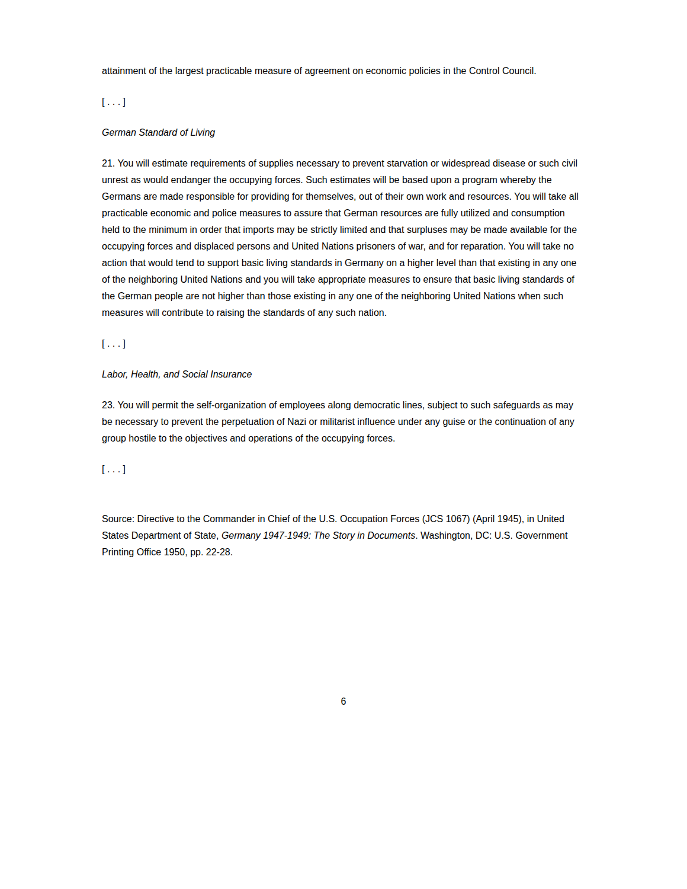attainment of the largest practicable measure of agreement on economic policies in the Control Council.
[ . . . ]
German Standard of Living
21. You will estimate requirements of supplies necessary to prevent starvation or widespread disease or such civil unrest as would endanger the occupying forces. Such estimates will be based upon a program whereby the Germans are made responsible for providing for themselves, out of their own work and resources. You will take all practicable economic and police measures to assure that German resources are fully utilized and consumption held to the minimum in order that imports may be strictly limited and that surpluses may be made available for the occupying forces and displaced persons and United Nations prisoners of war, and for reparation. You will take no action that would tend to support basic living standards in Germany on a higher level than that existing in any one of the neighboring United Nations and you will take appropriate measures to ensure that basic living standards of the German people are not higher than those existing in any one of the neighboring United Nations when such measures will contribute to raising the standards of any such nation.
[ . . . ]
Labor, Health, and Social Insurance
23. You will permit the self-organization of employees along democratic lines, subject to such safeguards as may be necessary to prevent the perpetuation of Nazi or militarist influence under any guise or the continuation of any group hostile to the objectives and operations of the occupying forces.
[ . . . ]
Source: Directive to the Commander in Chief of the U.S. Occupation Forces (JCS 1067) (April 1945), in United States Department of State, Germany 1947-1949: The Story in Documents. Washington, DC: U.S. Government Printing Office 1950, pp. 22-28.
6